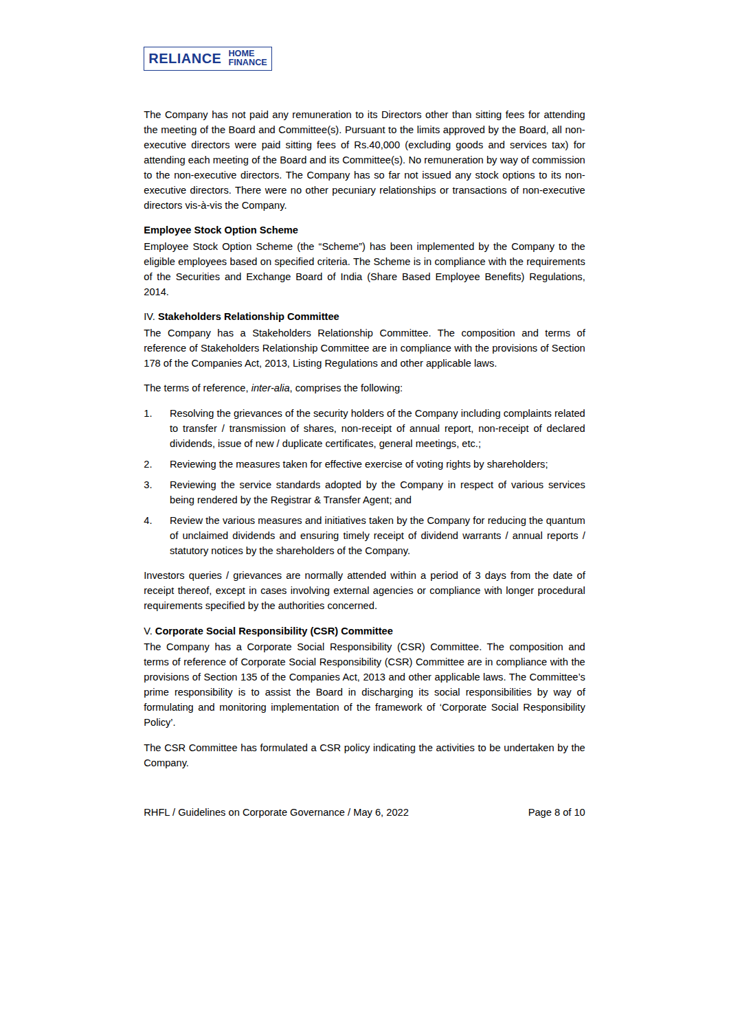RELIANCE HOME
FINANCE
The Company has not paid any remuneration to its Directors other than sitting fees for attending the meeting of the Board and Committee(s). Pursuant to the limits approved by the Board, all non-executive directors were paid sitting fees of Rs.40,000 (excluding goods and services tax) for attending each meeting of the Board and its Committee(s). No remuneration by way of commission to the non-executive directors. The Company has so far not issued any stock options to its non-executive directors. There were no other pecuniary relationships or transactions of non-executive directors vis-à-vis the Company.
Employee Stock Option Scheme
Employee Stock Option Scheme (the “Scheme”) has been implemented by the Company to the eligible employees based on specified criteria. The Scheme is in compliance with the requirements of the Securities and Exchange Board of India (Share Based Employee Benefits) Regulations, 2014.
IV. Stakeholders Relationship Committee
The Company has a Stakeholders Relationship Committee. The composition and terms of reference of Stakeholders Relationship Committee are in compliance with the provisions of Section 178 of the Companies Act, 2013, Listing Regulations and other applicable laws.
The terms of reference, inter-alia, comprises the following:
Resolving the grievances of the security holders of the Company including complaints related to transfer / transmission of shares, non-receipt of annual report, non-receipt of declared dividends, issue of new / duplicate certificates, general meetings, etc.;
Reviewing the measures taken for effective exercise of voting rights by shareholders;
Reviewing the service standards adopted by the Company in respect of various services being rendered by the Registrar & Transfer Agent; and
Review the various measures and initiatives taken by the Company for reducing the quantum of unclaimed dividends and ensuring timely receipt of dividend warrants / annual reports / statutory notices by the shareholders of the Company.
Investors queries / grievances are normally attended within a period of 3 days from the date of receipt thereof, except in cases involving external agencies or compliance with longer procedural requirements specified by the authorities concerned.
V. Corporate Social Responsibility (CSR) Committee
The Company has a Corporate Social Responsibility (CSR) Committee. The composition and terms of reference of Corporate Social Responsibility (CSR) Committee are in compliance with the provisions of Section 135 of the Companies Act, 2013 and other applicable laws. The Committee’s prime responsibility is to assist the Board in discharging its social responsibilities by way of formulating and monitoring implementation of the framework of ‘Corporate Social Responsibility Policy’.
The CSR Committee has formulated a CSR policy indicating the activities to be undertaken by the Company.
RHFL / Guidelines on Corporate Governance / May 6, 2022
Page 8 of 10